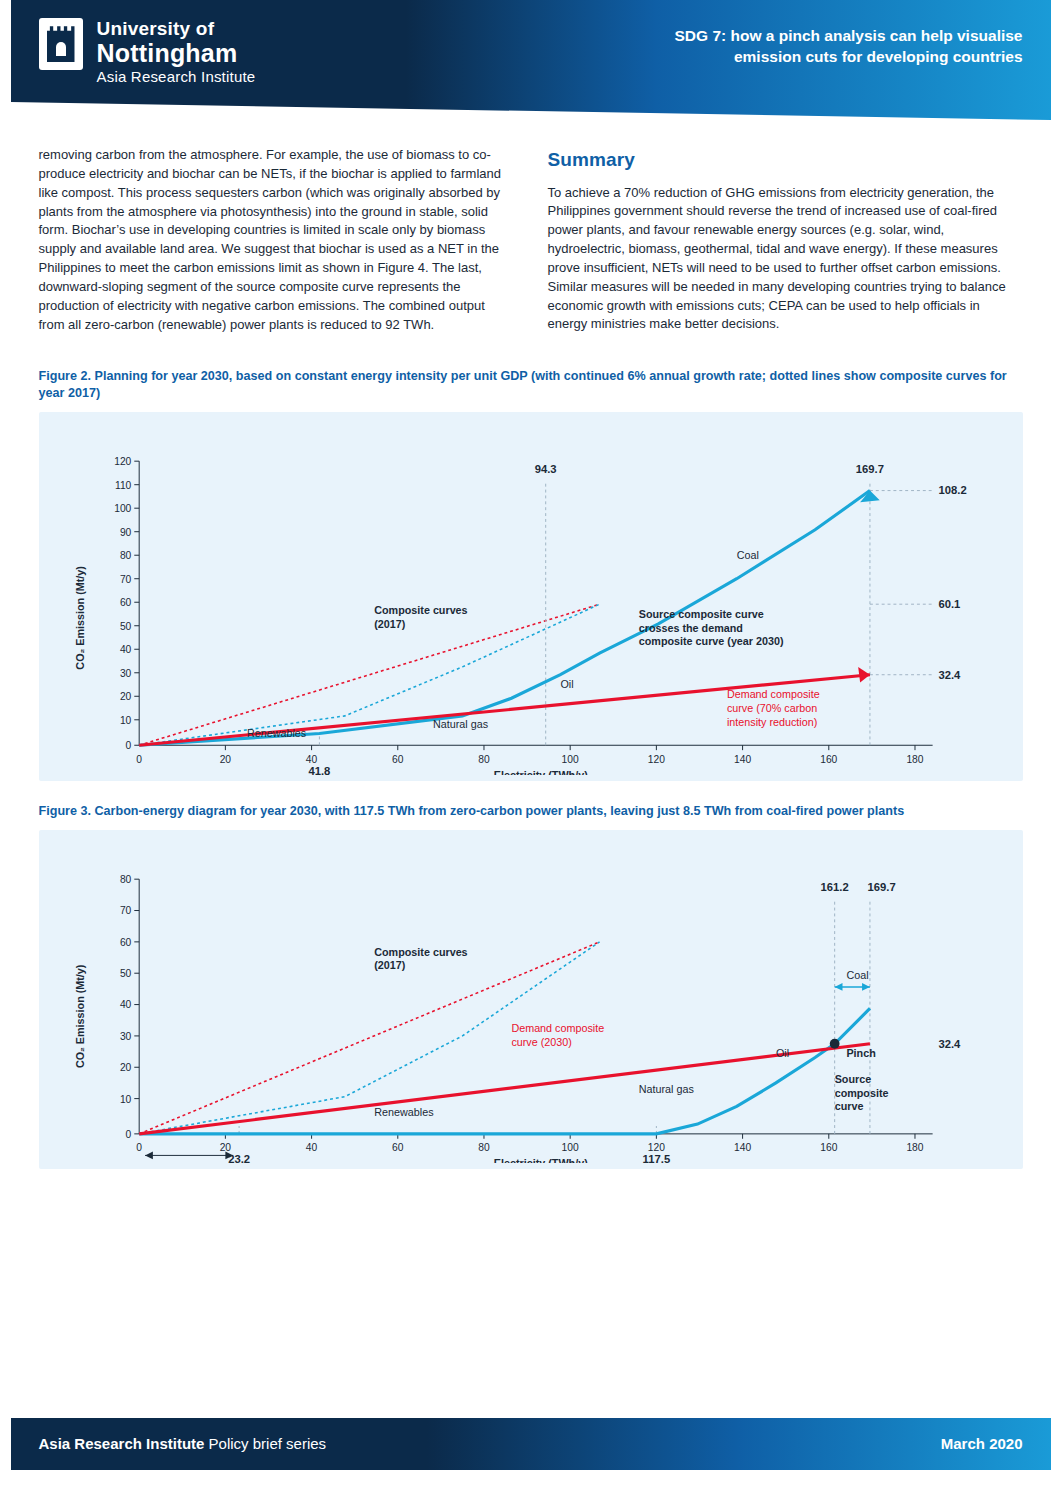University of
Nottingham
Asia Research Institute
SDG 7: how a pinch analysis can help visualise
emission cuts for developing countries
removing carbon from the atmosphere. For example, the use of biomass to co-produce electricity and biochar can be NETs, if the biochar is applied to farmland like compost. This process sequesters carbon (which was originally absorbed by plants from the atmosphere via photosynthesis) into the ground in stable, solid form. Biochar’s use in developing countries is limited in scale only by biomass supply and available land area. We suggest that biochar is used as a NET in the Philippines to meet the carbon emissions limit as shown in Figure 4. The last, downward-sloping segment of the source composite curve represents the production of electricity with negative carbon emissions. The combined output from all zero-carbon (renewable) power plants is reduced to 92 TWh.
Summary
To achieve a 70% reduction of GHG emissions from electricity generation, the Philippines government should reverse the trend of increased use of coal-fired power plants, and favour renewable energy sources (e.g. solar, wind, hydroelectric, biomass, geothermal, tidal and wave energy). If these measures prove insufficient, NETs will need to be used to further offset carbon emissions. Similar measures will be needed in many developing countries trying to balance economic growth with emissions cuts; CEPA can be used to help officials in energy ministries make better decisions.
Figure 2. Planning for year 2030, based on constant energy intensity per unit GDP (with continued 6% annual growth rate; dotted lines show composite curves for year 2017)
120 110 100 90 80 70 60 50 40 30 20 10 0 0 20 40 60 80 100 120 140 160 180 CO₂ Emission (Mt/y) Electricity (TWh/y) 94.3 169.7 108.2 60.1 32.4 41.8 Composite curves (2017) Source composite curve crosses the demand composite curve (year 2030) Coal Oil Natural gas Renewables Demand composite curve (70% carbon intensity reduction)
Figure 3. Carbon-energy diagram for year 2030, with 117.5 TWh from zero-carbon power plants, leaving just 8.5 TWh from coal-fired power plants
80 70 60 50 40 30 20 10 0 0 20 40 60 80 100 120 140 160 180 CO₂ Emission (Mt/y) Electricity (TWh/y) Pinch 161.2 169.7 32.4 117.5 23.2 Composite curves (2017) Demand composite curve (2030) Coal Oil Natural gas Renewables Source composite curve
Asia Research Institute Policy brief series
March 2020